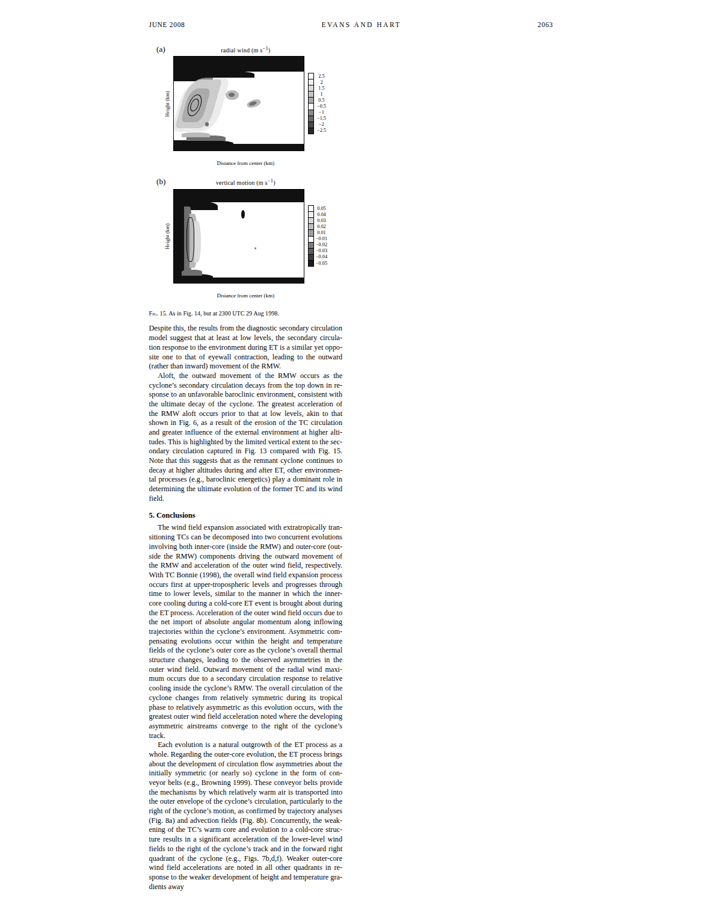June 2008
Evans and Hart
2063
(a)
radial wind (m s−1)
Height (km)
10
9
8
7
6
5
4
3
2
1
0
0
250
500
750
1000
1250
1500
2.5
2
1.5
1
0.5
−0.5
−1
−1.5
−2
−2.5
Distance from center (km)
(b)
vertical motion (m s−1)
Height (km)
10
9
8
7
6
5
4
3
2
1
0
0
250
500
750
1000
1250
1500
0.05
0.04
0.03
0.02
0.01
−0.01
−0.02
−0.03
−0.04
−0.05
Distance from center (km)
Fig. 15. As in Fig. 14, but at 2300 UTC 29 Aug 1998.
Despite this, the results from the diagnostic secondary circulation model suggest that at least at low levels, the secondary circulation response to the environment during ET is a similar yet opposite one to that of eyewall contraction, leading to the outward (rather than inward) movement of the RMW.
Aloft, the outward movement of the RMW occurs as the cyclone’s secondary circulation decays from the top down in response to an unfavorable baroclinic environment, consistent with the ultimate decay of the cyclone. The greatest acceleration of the RMW aloft occurs prior to that at low levels, akin to that shown in Fig. 6, as a result of the erosion of the TC circulation and greater influence of the external environment at higher altitudes. This is highlighted by the limited vertical extent to the secondary circulation captured in Fig. 13 compared with Fig. 15. Note that this suggests that as the remnant cyclone continues to decay at higher altitudes during and after ET, other environmental processes (e.g., baroclinic energetics) play a dominant role in determining the ultimate evolution of the former TC and its wind field.
5. Conclusions
The wind field expansion associated with extratropically transitioning TCs can be decomposed into two concurrent evolutions involving both inner-core (inside the RMW) and outer-core (outside the RMW) components driving the outward movement of the RMW and acceleration of the outer wind field, respectively. With TC Bonnie (1998), the overall wind field expansion process occurs first at upper-tropospheric levels and progresses through time to lower levels, similar to the manner in which the inner-core cooling during a cold-core ET event is brought about during the ET process. Acceleration of the outer wind field occurs due to the net import of absolute angular momentum along inflowing trajectories within the cyclone’s environment. Asymmetric compensating evolutions occur within the height and temperature fields of the cyclone’s outer core as the cyclone’s overall thermal structure changes, leading to the observed asymmetries in the outer wind field. Outward movement of the radial wind maximum occurs due to a secondary circulation response to relative cooling inside the cyclone’s RMW. The overall circulation of the cyclone changes from relatively symmetric during its tropical phase to relatively asymmetric as this evolution occurs, with the greatest outer wind field acceleration noted where the developing asymmetric airstreams converge to the right of the cyclone’s track.
Each evolution is a natural outgrowth of the ET process as a whole. Regarding the outer-core evolution, the ET process brings about the development of circulation flow asymmetries about the initially symmetric (or nearly so) cyclone in the form of conveyor belts (e.g., Browning 1999). These conveyor belts provide the mechanisms by which relatively warm air is transported into the outer envelope of the cyclone’s circulation, particularly to the right of the cyclone’s motion, as confirmed by trajectory analyses (Fig. 8a) and advection fields (Fig. 8b). Concurrently, the weakening of the TC’s warm core and evolution to a cold-core structure results in a significant acceleration of the lower-level wind fields to the right of the cyclone’s track and in the forward right quadrant of the cyclone (e.g., Figs. 7b,d,f). Weaker outer-core wind field accelerations are noted in all other quadrants in response to the weaker development of height and temperature gradients away